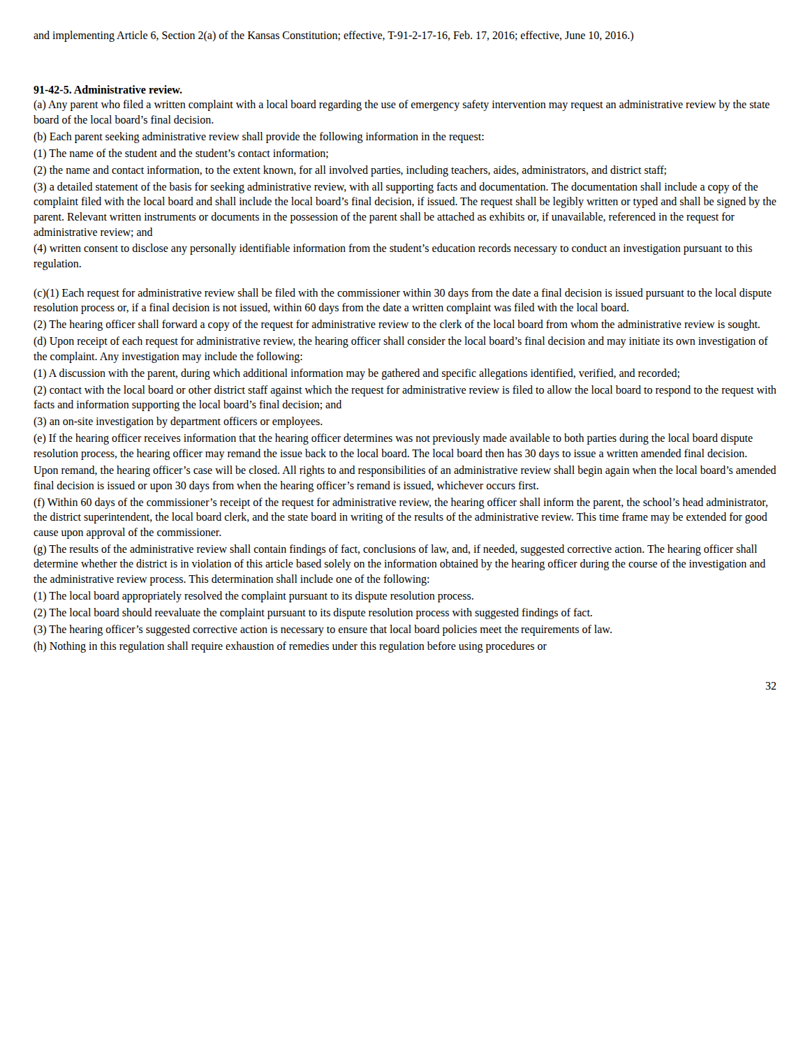and implementing Article 6, Section 2(a) of the Kansas Constitution; effective, T-91-2-17-16, Feb. 17, 2016; effective, June 10, 2016.)
91-42-5. Administrative review.
(a) Any parent who filed a written complaint with a local board regarding the use of emergency safety intervention may request an administrative review by the state board of the local board’s final decision.
(b) Each parent seeking administrative review shall provide the following information in the request:
(1) The name of the student and the student’s contact information;
(2) the name and contact information, to the extent known, for all involved parties, including teachers, aides, administrators, and district staff;
(3) a detailed statement of the basis for seeking administrative review, with all supporting facts and documentation. The documentation shall include a copy of the complaint filed with the local board and shall include the local board’s final decision, if issued. The request shall be legibly written or typed and shall be signed by the parent. Relevant written instruments or documents in the possession of the parent shall be attached as exhibits or, if unavailable, referenced in the request for administrative review; and
(4) written consent to disclose any personally identifiable information from the student’s education records necessary to conduct an investigation pursuant to this regulation.
(c)(1) Each request for administrative review shall be filed with the commissioner within 30 days from the date a final decision is issued pursuant to the local dispute resolution process or, if a final decision is not issued, within 60 days from the date a written complaint was filed with the local board.
(2) The hearing officer shall forward a copy of the request for administrative review to the clerk of the local board from whom the administrative review is sought.
(d) Upon receipt of each request for administrative review, the hearing officer shall consider the local board’s final decision and may initiate its own investigation of the complaint. Any investigation may include the following:
(1) A discussion with the parent, during which additional information may be gathered and specific allegations identified, verified, and recorded;
(2) contact with the local board or other district staff against which the request for administrative review is filed to allow the local board to respond to the request with facts and information supporting the local board’s final decision; and
(3) an on-site investigation by department officers or employees.
(e) If the hearing officer receives information that the hearing officer determines was not previously made available to both parties during the local board dispute resolution process, the hearing officer may remand the issue back to the local board. The local board then has 30 days to issue a written amended final decision.
Upon remand, the hearing officer’s case will be closed. All rights to and responsibilities of an administrative review shall begin again when the local board’s amended final decision is issued or upon 30 days from when the hearing officer’s remand is issued, whichever occurs first.
(f) Within 60 days of the commissioner’s receipt of the request for administrative review, the hearing officer shall inform the parent, the school’s head administrator, the district superintendent, the local board clerk, and the state board in writing of the results of the administrative review. This time frame may be extended for good cause upon approval of the commissioner.
(g) The results of the administrative review shall contain findings of fact, conclusions of law, and, if needed, suggested corrective action. The hearing officer shall determine whether the district is in violation of this article based solely on the information obtained by the hearing officer during the course of the investigation and the administrative review process. This determination shall include one of the following:
(1) The local board appropriately resolved the complaint pursuant to its dispute resolution process.
(2) The local board should reevaluate the complaint pursuant to its dispute resolution process with suggested findings of fact.
(3) The hearing officer’s suggested corrective action is necessary to ensure that local board policies meet the requirements of law.
(h) Nothing in this regulation shall require exhaustion of remedies under this regulation before using procedures or
32